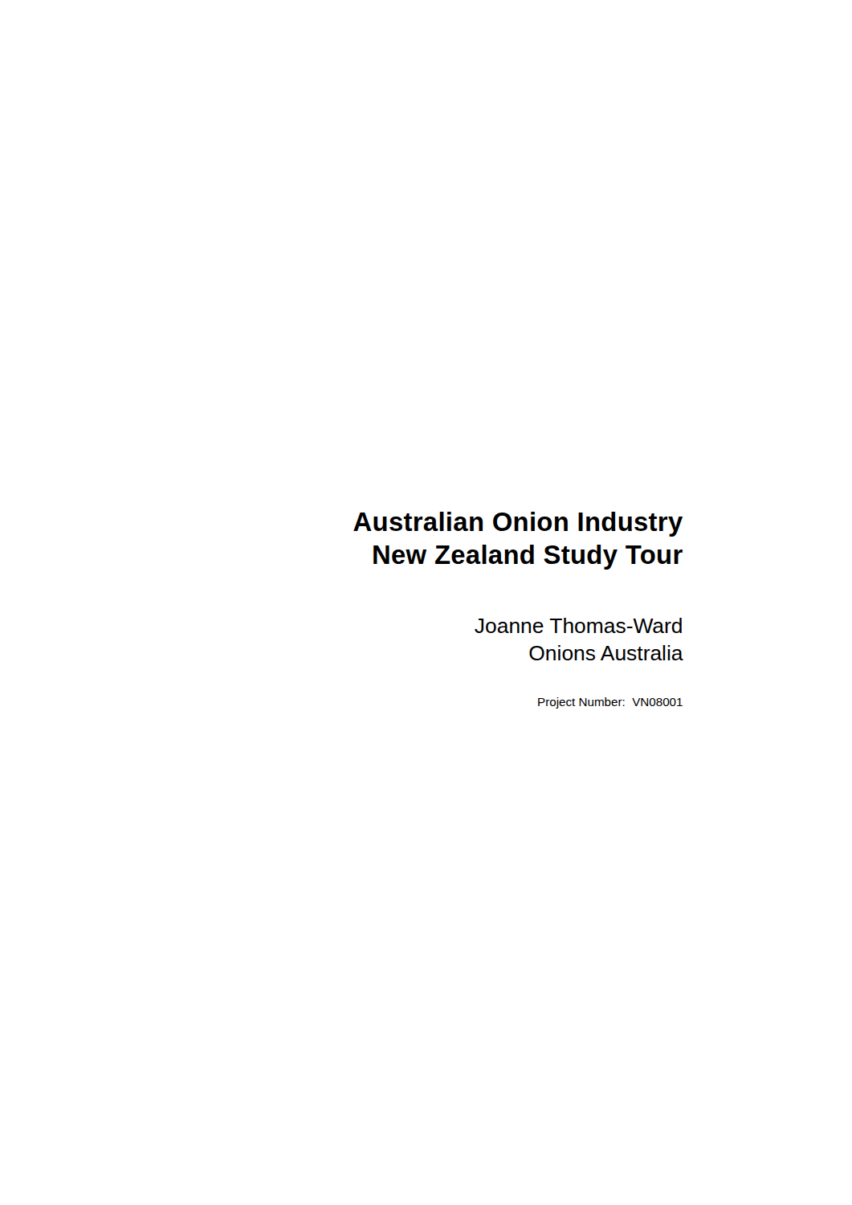Australian Onion Industry
New Zealand Study Tour
Joanne Thomas-Ward
Onions Australia
Project Number: VN08001